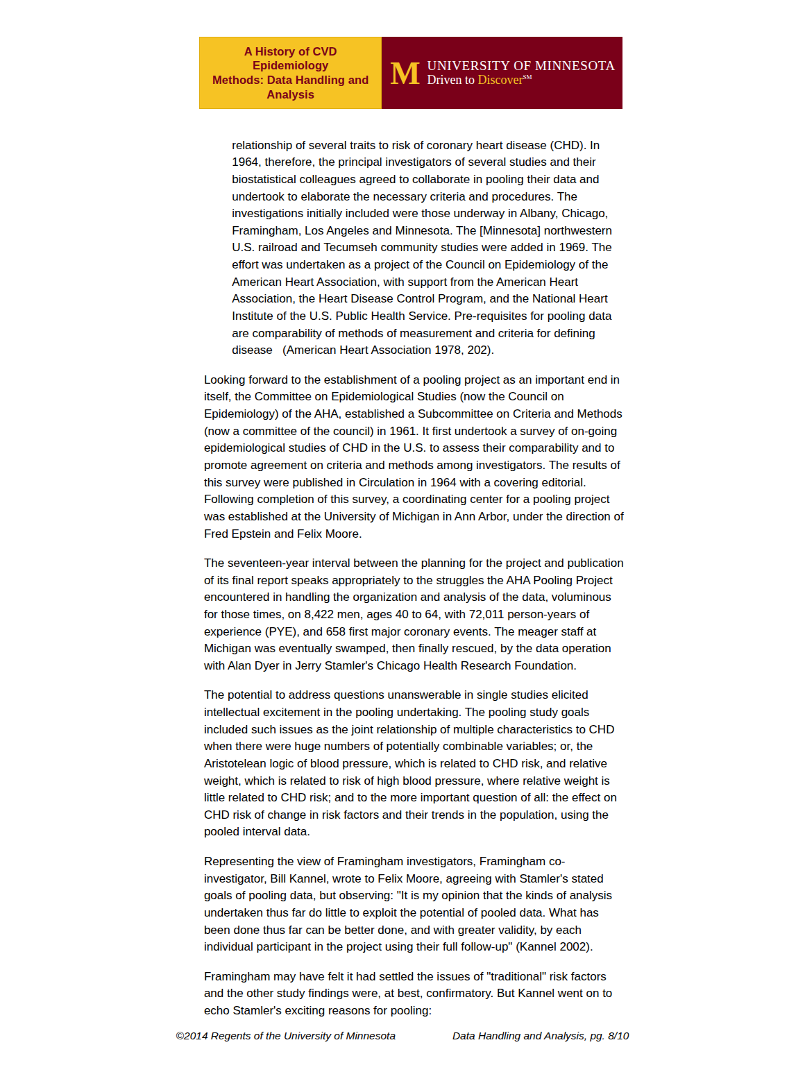A History of CVD Epidemiology
Methods: Data Handling and Analysis
M UNIVERSITY OF MINNESOTA Driven to DiscoverSM
relationship of several traits to risk of coronary heart disease (CHD). In 1964, therefore, the principal investigators of several studies and their biostatistical colleagues agreed to collaborate in pooling their data and undertook to elaborate the necessary criteria and procedures. The investigations initially included were those underway in Albany, Chicago, Framingham, Los Angeles and Minnesota. The [Minnesota] northwestern U.S. railroad and Tecumseh community studies were added in 1969. The effort was undertaken as a project of the Council on Epidemiology of the American Heart Association, with support from the American Heart Association, the Heart Disease Control Program, and the National Heart Institute of the U.S. Public Health Service. Pre-requisites for pooling data are comparability of methods of measurement and criteria for defining disease (American Heart Association 1978, 202).
Looking forward to the establishment of a pooling project as an important end in itself, the Committee on Epidemiological Studies (now the Council on Epidemiology) of the AHA, established a Subcommittee on Criteria and Methods (now a committee of the council) in 1961. It first undertook a survey of on-going epidemiological studies of CHD in the U.S. to assess their comparability and to promote agreement on criteria and methods among investigators. The results of this survey were published in Circulation in 1964 with a covering editorial. Following completion of this survey, a coordinating center for a pooling project was established at the University of Michigan in Ann Arbor, under the direction of Fred Epstein and Felix Moore.
The seventeen-year interval between the planning for the project and publication of its final report speaks appropriately to the struggles the AHA Pooling Project encountered in handling the organization and analysis of the data, voluminous for those times, on 8,422 men, ages 40 to 64, with 72,011 person-years of experience (PYE), and 658 first major coronary events. The meager staff at Michigan was eventually swamped, then finally rescued, by the data operation with Alan Dyer in Jerry Stamler's Chicago Health Research Foundation.
The potential to address questions unanswerable in single studies elicited intellectual excitement in the pooling undertaking. The pooling study goals included such issues as the joint relationship of multiple characteristics to CHD when there were huge numbers of potentially combinable variables; or, the Aristotelean logic of blood pressure, which is related to CHD risk, and relative weight, which is related to risk of high blood pressure, where relative weight is little related to CHD risk; and to the more important question of all: the effect on CHD risk of change in risk factors and their trends in the population, using the pooled interval data.
Representing the view of Framingham investigators, Framingham co-investigator, Bill Kannel, wrote to Felix Moore, agreeing with Stamler's stated goals of pooling data, but observing: "It is my opinion that the kinds of analysis undertaken thus far do little to exploit the potential of pooled data. What has been done thus far can be better done, and with greater validity, by each individual participant in the project using their full follow-up" (Kannel 2002).
Framingham may have felt it had settled the issues of "traditional" risk factors and the other study findings were, at best, confirmatory. But Kannel went on to echo Stamler's exciting reasons for pooling:
©2014 Regents of the University of Minnesota
Data Handling and Analysis, pg. 8/10